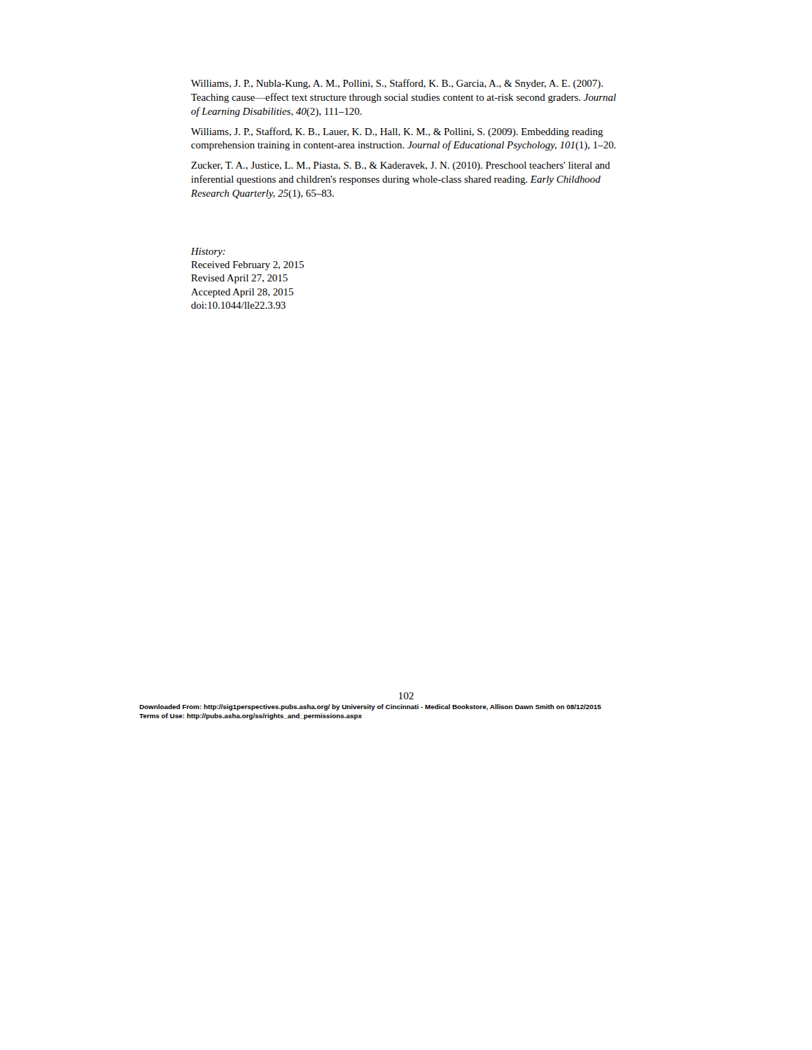Williams, J. P., Nubla-Kung, A. M., Pollini, S., Stafford, K. B., Garcia, A., & Snyder, A. E. (2007). Teaching cause—effect text structure through social studies content to at-risk second graders. Journal of Learning Disabilities, 40(2), 111–120.
Williams, J. P., Stafford, K. B., Lauer, K. D., Hall, K. M., & Pollini, S. (2009). Embedding reading comprehension training in content-area instruction. Journal of Educational Psychology, 101(1), 1–20.
Zucker, T. A., Justice, L. M., Piasta, S. B., & Kaderavek, J. N. (2010). Preschool teachers' literal and inferential questions and children's responses during whole-class shared reading. Early Childhood Research Quarterly, 25(1), 65–83.
History:
Received February 2, 2015
Revised April 27, 2015
Accepted April 28, 2015
doi:10.1044/lle22.3.93
102
Downloaded From: http://sig1perspectives.pubs.asha.org/ by University of Cincinnati - Medical Bookstore, Allison Dawn Smith on 08/12/2015
Terms of Use: http://pubs.asha.org/ss/rights_and_permissions.aspx